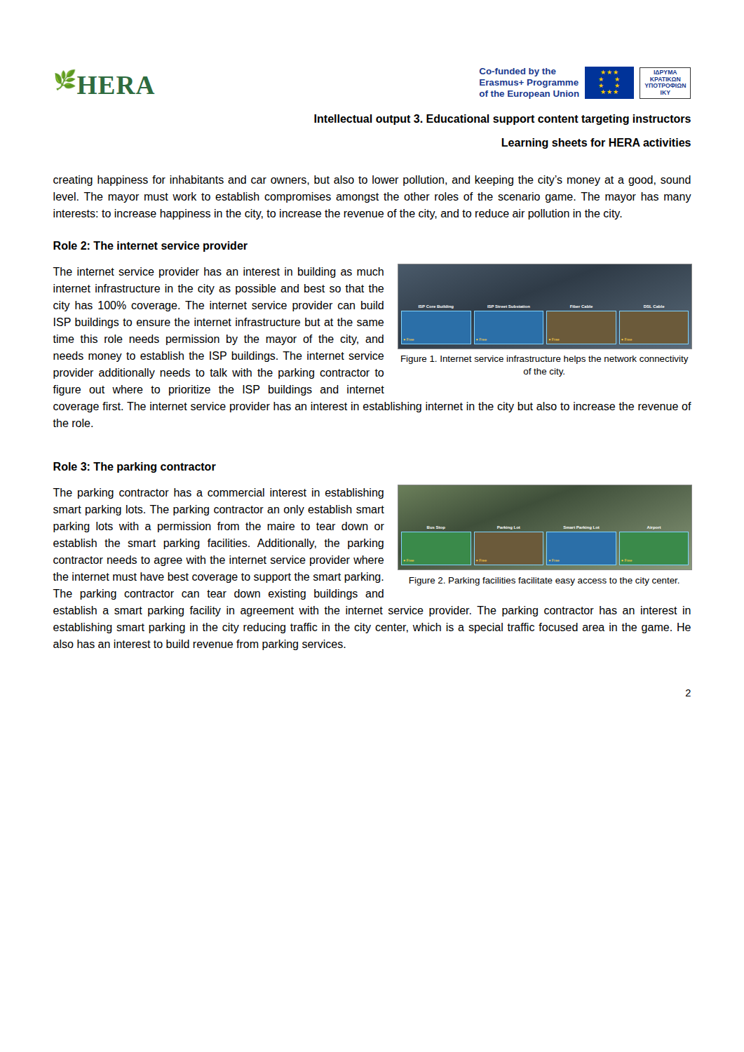🌿HERA
Co-funded by the
Erasmus+ Programme
of the European Union
★★★
★ ★
★ ★
★★★
ΙΔΡΥΜΑ
ΚΡΑΤΙΚΩΝ
ΥΠΟΤΡΟΦΙΩΝ
IKY
Intellectual output 3. Educational support content targeting instructors
Learning sheets for HERA activities
creating happiness for inhabitants and car owners, but also to lower pollution, and keeping the city’s money at a good, sound level. The mayor must work to establish compromises amongst the other roles of the scenario game. The mayor has many interests: to increase happiness in the city, to increase the revenue of the city, and to reduce air pollution in the city.
Role 2: The internet service provider
ISP Core Building● Free
ISP Street Substation● Free
Fiber Cable● Free
DSL Cable● Free
Figure 1. Internet service infrastructure helps the network connectivity of the city.
The internet service provider has an interest in building as much internet infrastructure in the city as possible and best so that the city has 100% coverage. The internet service provider can build ISP buildings to ensure the internet infrastructure but at the same time this role needs permission by the mayor of the city, and needs money to establish the ISP buildings. The internet service provider additionally needs to talk with the parking contractor to figure out where to prioritize the ISP buildings and internet coverage first. The internet service provider has an interest in establishing internet in the city but also to increase the revenue of the role.
Role 3: The parking contractor
Bus Stop● Free
Parking Lot● Free
Smart Parking Lot● Free
Airport● Free
Figure 2. Parking facilities facilitate easy access to the city center.
The parking contractor has a commercial interest in establishing smart parking lots. The parking contractor an only establish smart parking lots with a permission from the maire to tear down or establish the smart parking facilities. Additionally, the parking contractor needs to agree with the internet service provider where the internet must have best coverage to support the smart parking. The parking contractor can tear down existing buildings and establish a smart parking facility in agreement with the internet service provider. The parking contractor has an interest in establishing smart parking in the city reducing traffic in the city center, which is a special traffic focused area in the game. He also has an interest to build revenue from parking services.
2